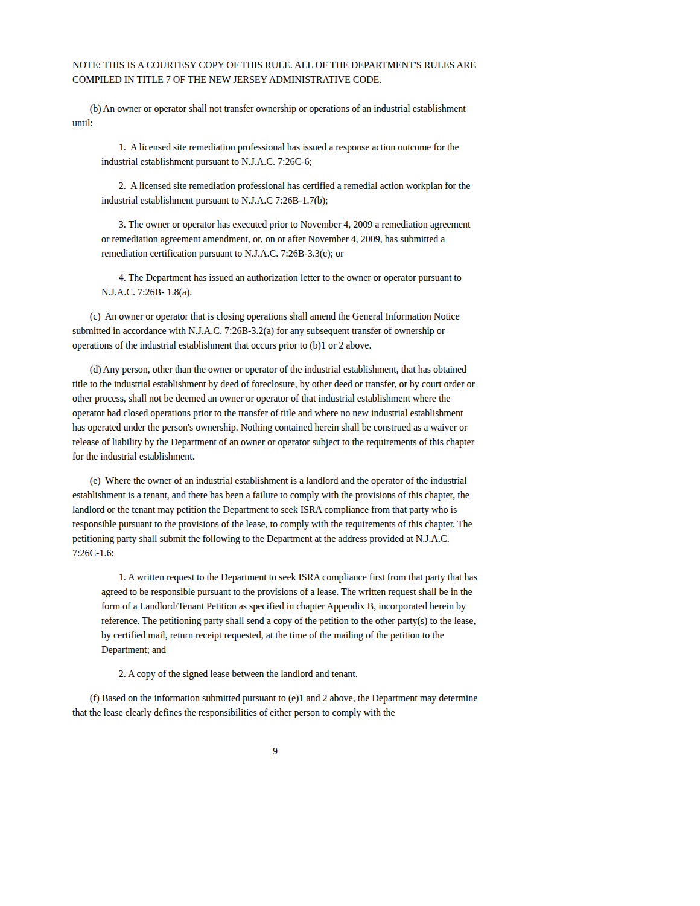NOTE: THIS IS A COURTESY COPY OF THIS RULE. ALL OF THE DEPARTMENT'S RULES ARE COMPILED IN TITLE 7 OF THE NEW JERSEY ADMINISTRATIVE CODE.
(b) An owner or operator shall not transfer ownership or operations of an industrial establishment until:
1. A licensed site remediation professional has issued a response action outcome for the industrial establishment pursuant to N.J.A.C. 7:26C-6;
2. A licensed site remediation professional has certified a remedial action workplan for the industrial establishment pursuant to N.J.A.C 7:26B-1.7(b);
3. The owner or operator has executed prior to November 4, 2009 a remediation agreement or remediation agreement amendment, or, on or after November 4, 2009, has submitted a remediation certification pursuant to N.J.A.C. 7:26B-3.3(c); or
4. The Department has issued an authorization letter to the owner or operator pursuant to N.J.A.C. 7:26B- 1.8(a).
(c) An owner or operator that is closing operations shall amend the General Information Notice submitted in accordance with N.J.A.C. 7:26B-3.2(a) for any subsequent transfer of ownership or operations of the industrial establishment that occurs prior to (b)1 or 2 above.
(d) Any person, other than the owner or operator of the industrial establishment, that has obtained title to the industrial establishment by deed of foreclosure, by other deed or transfer, or by court order or other process, shall not be deemed an owner or operator of that industrial establishment where the operator had closed operations prior to the transfer of title and where no new industrial establishment has operated under the person's ownership. Nothing contained herein shall be construed as a waiver or release of liability by the Department of an owner or operator subject to the requirements of this chapter for the industrial establishment.
(e) Where the owner of an industrial establishment is a landlord and the operator of the industrial establishment is a tenant, and there has been a failure to comply with the provisions of this chapter, the landlord or the tenant may petition the Department to seek ISRA compliance from that party who is responsible pursuant to the provisions of the lease, to comply with the requirements of this chapter. The petitioning party shall submit the following to the Department at the address provided at N.J.A.C. 7:26C-1.6:
1. A written request to the Department to seek ISRA compliance first from that party that has agreed to be responsible pursuant to the provisions of a lease. The written request shall be in the form of a Landlord/Tenant Petition as specified in chapter Appendix B, incorporated herein by reference. The petitioning party shall send a copy of the petition to the other party(s) to the lease, by certified mail, return receipt requested, at the time of the mailing of the petition to the Department; and
2. A copy of the signed lease between the landlord and tenant.
(f) Based on the information submitted pursuant to (e)1 and 2 above, the Department may determine that the lease clearly defines the responsibilities of either person to comply with the
9